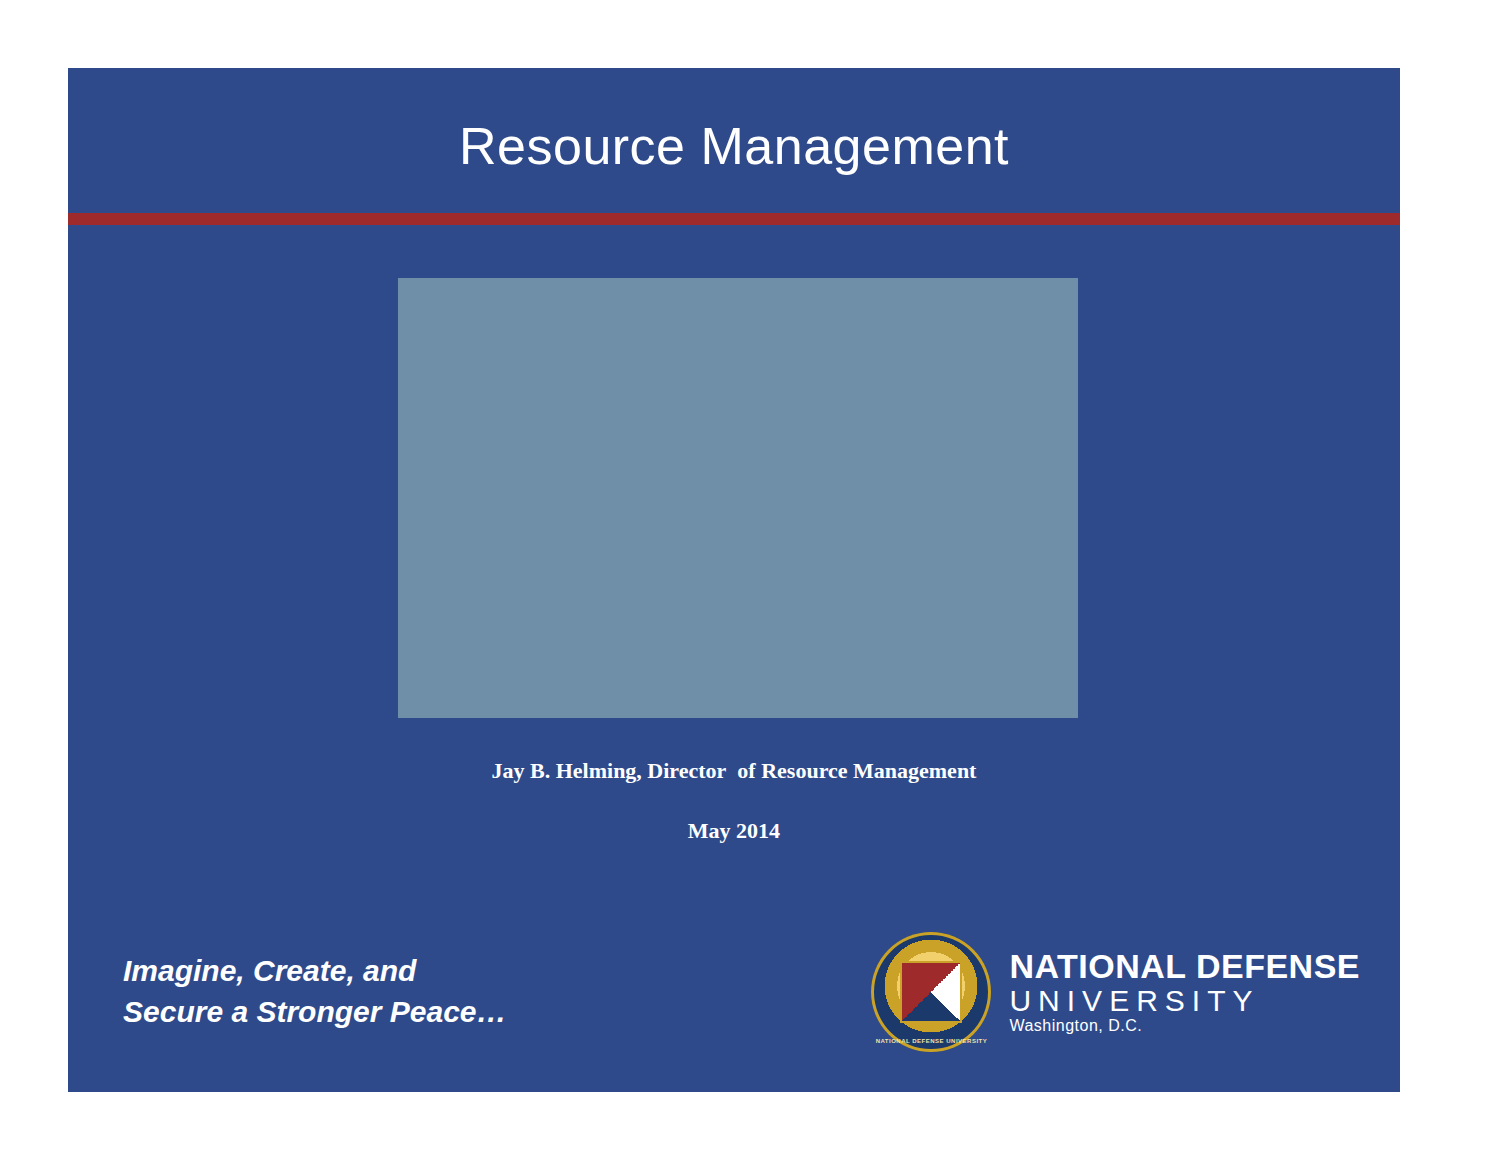Resource Management
Jay B. Helming, Director of Resource Management
May 2014
Imagine, Create, and
Secure a Stronger Peace…
NATIONAL DEFENSE
UNIVERSITY
Washington, D.C.